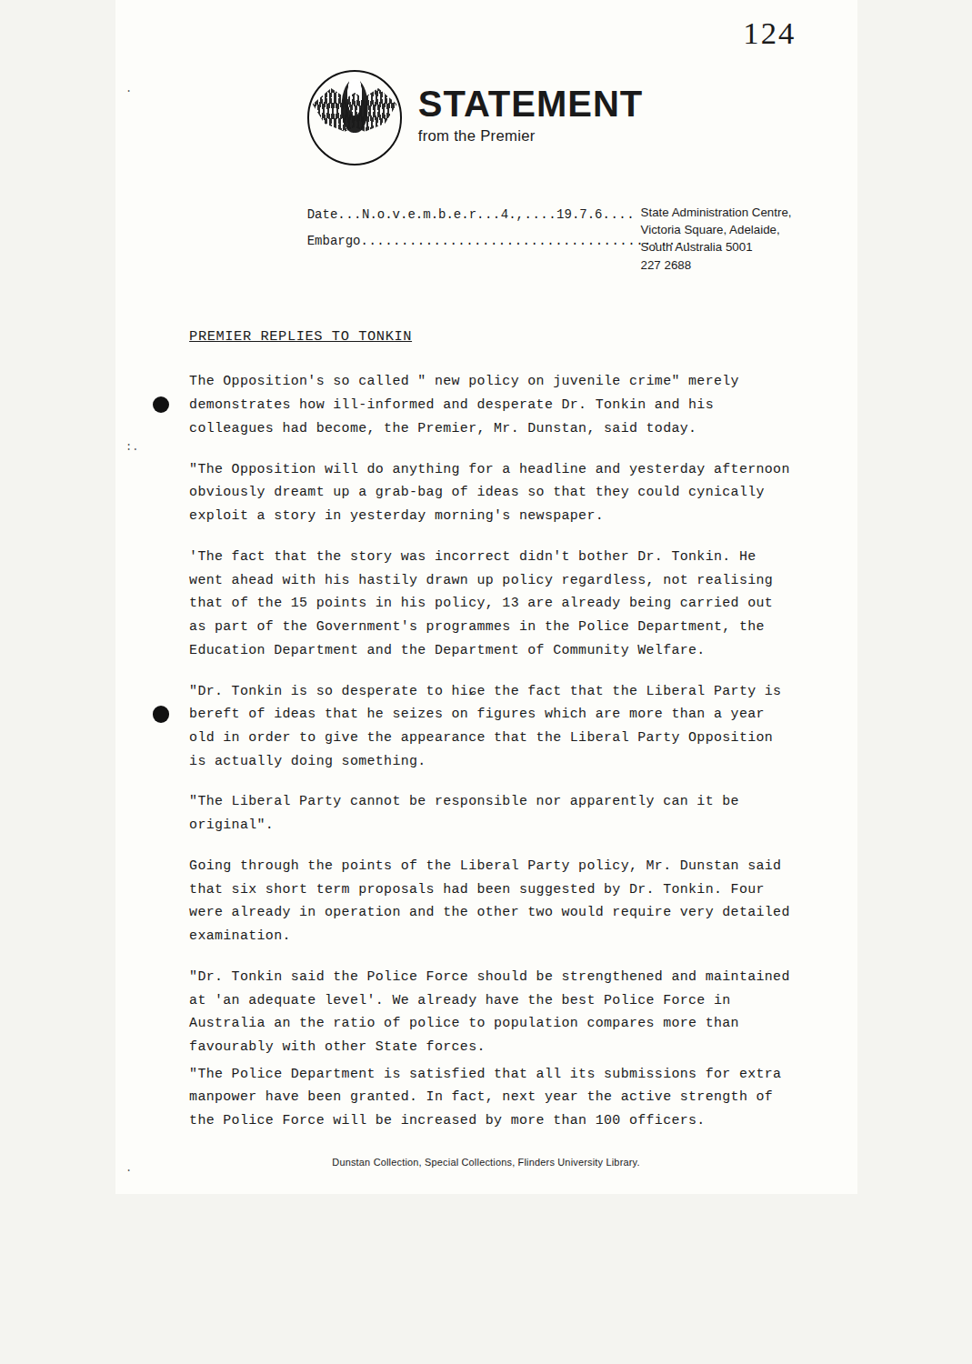124
.
:.
.
STATEMENT
from the Premier
Date... N.o.v.e.m.b.e.r... 4.,.... 19.7.6....
Embargo.........................................
State Administration Centre,
Victoria Square, Adelaide,
South Australia 5001
227 2688
PREMIER REPLIES TO TONKIN
The Opposition's so called " new policy on juvenile crime" merely demonstrates how ill-informed and desperate Dr. Tonkin and his colleagues had become, the Premier, Mr. Dunstan, said today.
"The Opposition will do anything for a headline and yesterday afternoon obviously dreamt up a grab-bag of ideas so that they could cynically exploit a story in yesterday morning's newspaper.
'The fact that the story was incorrect didn't bother Dr. Tonkin. He went ahead with his hastily drawn up policy regardless, not realising that of the 15 points in his policy, 13 are already being carried out as part of the Government's programmes in the Police Department, the Education Department and the Department of Community Welfare.
"Dr. Tonkin is so desperate to hiɕe the fact that the Liberal Party is bereft of ideas that he seizes on figures which are more than a year old in order to give the appearance that the Liberal Party Opposition is actually doing something.
"The Liberal Party cannot be responsible nor apparently can it be original".
Going through the points of the Liberal Party policy, Mr. Dunstan said that six short term proposals had been suggested by Dr. Tonkin. Four were already in operation and the other two would require very detailed examination.
"Dr. Tonkin said the Police Force should be strengthened and maintained at 'an adequate level'. We already have the best Police Force in Australia an the ratio of police to population compares more than favourably with other State forces.
"The Police Department is satisfied that all its submissions for extra manpower have been granted. In fact, next year the active strength of the Police Force will be increased by more than 100 officers.
Dunstan Collection, Special Collections, Flinders University Library.